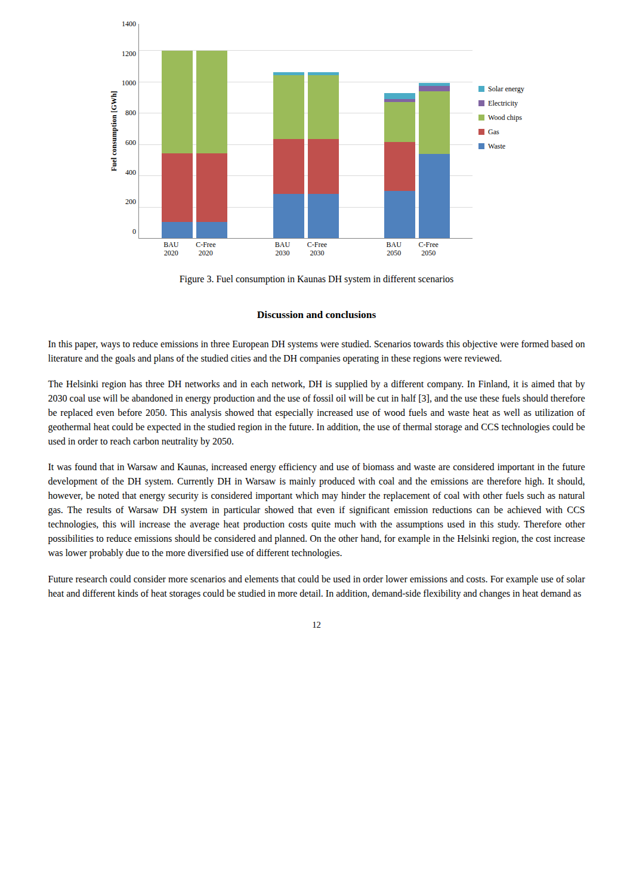Fuel consumption [GWh]
1400 1200 1000 800 600 400 200 0
Solar energy
Electricity
Wood chips
Gas
Waste
BAU
2020
C-Free
2020
BAU
2030
C-Free
2030
BAU
2050
C-Free
2050
Figure 3. Fuel consumption in Kaunas DH system in different scenarios
Discussion and conclusions
In this paper, ways to reduce emissions in three European DH systems were studied. Scenarios towards this objective were formed based on literature and the goals and plans of the studied cities and the DH companies operating in these regions were reviewed.
The Helsinki region has three DH networks and in each network, DH is supplied by a different company. In Finland, it is aimed that by 2030 coal use will be abandoned in energy production and the use of fossil oil will be cut in half [3], and the use these fuels should therefore be replaced even before 2050. This analysis showed that especially increased use of wood fuels and waste heat as well as utilization of geothermal heat could be expected in the studied region in the future. In addition, the use of thermal storage and CCS technologies could be used in order to reach carbon neutrality by 2050.
It was found that in Warsaw and Kaunas, increased energy efficiency and use of biomass and waste are considered important in the future development of the DH system. Currently DH in Warsaw is mainly produced with coal and the emissions are therefore high. It should, however, be noted that energy security is considered important which may hinder the replacement of coal with other fuels such as natural gas. The results of Warsaw DH system in particular showed that even if significant emission reductions can be achieved with CCS technologies, this will increase the average heat production costs quite much with the assumptions used in this study. Therefore other possibilities to reduce emissions should be considered and planned. On the other hand, for example in the Helsinki region, the cost increase was lower probably due to the more diversified use of different technologies.
Future research could consider more scenarios and elements that could be used in order lower emissions and costs. For example use of solar heat and different kinds of heat storages could be studied in more detail. In addition, demand-side flexibility and changes in heat demand as
12